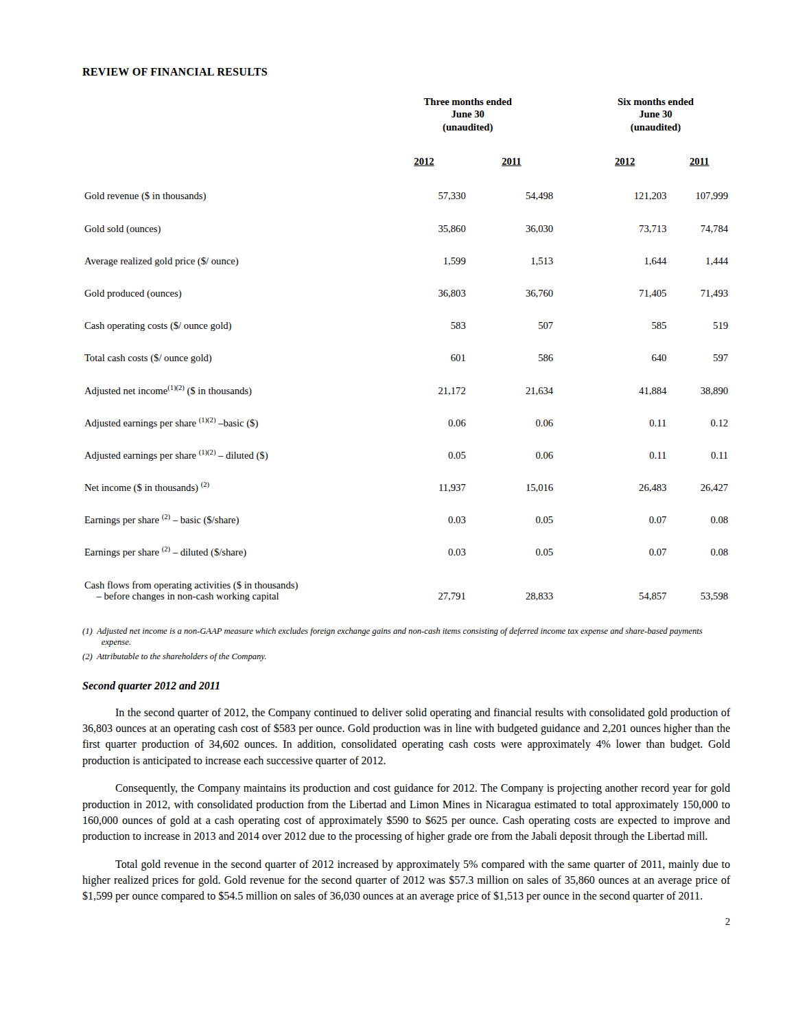REVIEW OF FINANCIAL RESULTS
| | Three months ended June 30 (unaudited) | | Six months ended June 30 (unaudited) |
| --- | --- | --- | --- |
| | 2012 | 2011 | | 2012 | 2011 |
| Gold revenue ($ in thousands) | 57,330 | 54,498 | | 121,203 | 107,999 |
| Gold sold (ounces) | 35,860 | 36,030 | | 73,713 | 74,784 |
| Average realized gold price ($/ ounce) | 1,599 | 1,513 | | 1,644 | 1,444 |
| Gold produced (ounces) | 36,803 | 36,760 | | 71,405 | 71,493 |
| Cash operating costs ($/ ounce gold) | 583 | 507 | | 585 | 519 |
| Total cash costs ($/ ounce gold) | 601 | 586 | | 640 | 597 |
| Adjusted net income (1)(2) ($ in thousands) | 21,172 | 21,634 | | 41,884 | 38,890 |
| Adjusted earnings per share (1)(2) –basic ($) | 0.06 | 0.06 | | 0.11 | 0.12 |
| Adjusted earnings per share (1)(2) – diluted ($) | 0.05 | 0.06 | | 0.11 | 0.11 |
| Net income ($ in thousands) (2) | 11,937 | 15,016 | | 26,483 | 26,427 |
| Earnings per share (2) – basic ($/share) | 0.03 | 0.05 | | 0.07 | 0.08 |
| Earnings per share (2) – diluted ($/share) | 0.03 | 0.05 | | 0.07 | 0.08 |
| Cash flows from operating activities ($ in thousands) – before changes in non-cash working capital | 27,791 | 28,833 | | 54,857 | 53,598 |
(1) Adjusted net income is a non-GAAP measure which excludes foreign exchange gains and non-cash items consisting of deferred income tax expense and share-based payments expense.
(2) Attributable to the shareholders of the Company.
Second quarter 2012 and 2011
In the second quarter of 2012, the Company continued to deliver solid operating and financial results with consolidated gold production of 36,803 ounces at an operating cash cost of $583 per ounce. Gold production was in line with budgeted guidance and 2,201 ounces higher than the first quarter production of 34,602 ounces. In addition, consolidated operating cash costs were approximately 4% lower than budget. Gold production is anticipated to increase each successive quarter of 2012.
Consequently, the Company maintains its production and cost guidance for 2012. The Company is projecting another record year for gold production in 2012, with consolidated production from the Libertad and Limon Mines in Nicaragua estimated to total approximately 150,000 to 160,000 ounces of gold at a cash operating cost of approximately $590 to $625 per ounce. Cash operating costs are expected to improve and production to increase in 2013 and 2014 over 2012 due to the processing of higher grade ore from the Jabali deposit through the Libertad mill.
Total gold revenue in the second quarter of 2012 increased by approximately 5% compared with the same quarter of 2011, mainly due to higher realized prices for gold. Gold revenue for the second quarter of 2012 was $57.3 million on sales of 35,860 ounces at an average price of $1,599 per ounce compared to $54.5 million on sales of 36,030 ounces at an average price of $1,513 per ounce in the second quarter of 2011.
2